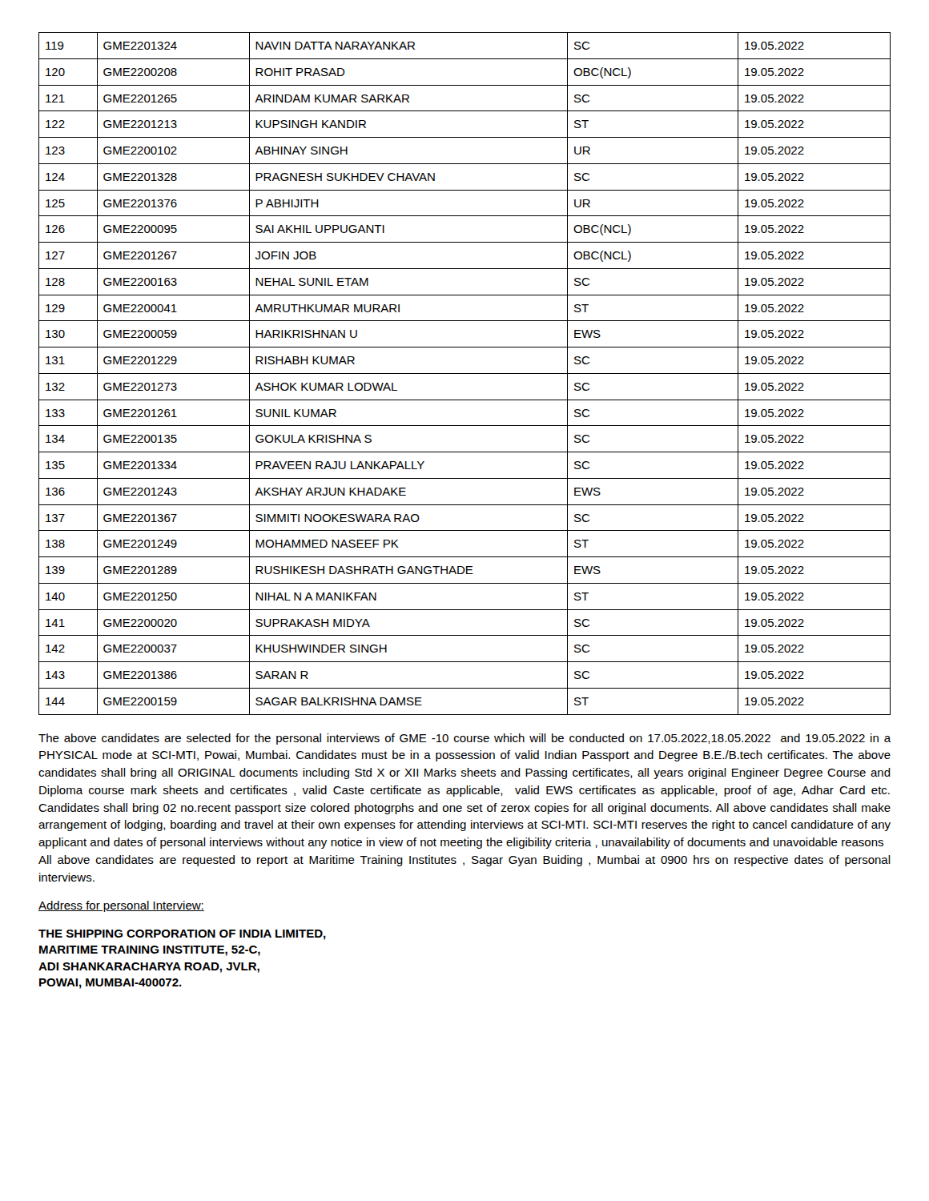| 119 | GME2201324 | NAVIN DATTA NARAYANKAR | SC | 19.05.2022 |
| 120 | GME2200208 | ROHIT PRASAD | OBC(NCL) | 19.05.2022 |
| 121 | GME2201265 | ARINDAM KUMAR SARKAR | SC | 19.05.2022 |
| 122 | GME2201213 | KUPSINGH KANDIR | ST | 19.05.2022 |
| 123 | GME2200102 | ABHINAY SINGH | UR | 19.05.2022 |
| 124 | GME2201328 | PRAGNESH SUKHDEV CHAVAN | SC | 19.05.2022 |
| 125 | GME2201376 | P ABHIJITH | UR | 19.05.2022 |
| 126 | GME2200095 | SAI AKHIL UPPUGANTI | OBC(NCL) | 19.05.2022 |
| 127 | GME2201267 | JOFIN JOB | OBC(NCL) | 19.05.2022 |
| 128 | GME2200163 | NEHAL SUNIL ETAM | SC | 19.05.2022 |
| 129 | GME2200041 | AMRUTHKUMAR MURARI | ST | 19.05.2022 |
| 130 | GME2200059 | HARIKRISHNAN U | EWS | 19.05.2022 |
| 131 | GME2201229 | RISHABH KUMAR | SC | 19.05.2022 |
| 132 | GME2201273 | ASHOK KUMAR LODWAL | SC | 19.05.2022 |
| 133 | GME2201261 | SUNIL KUMAR | SC | 19.05.2022 |
| 134 | GME2200135 | GOKULA KRISHNA S | SC | 19.05.2022 |
| 135 | GME2201334 | PRAVEEN RAJU LANKAPALLY | SC | 19.05.2022 |
| 136 | GME2201243 | AKSHAY ARJUN KHADAKE | EWS | 19.05.2022 |
| 137 | GME2201367 | SIMMITI NOOKESWARA RAO | SC | 19.05.2022 |
| 138 | GME2201249 | MOHAMMED NASEEF PK | ST | 19.05.2022 |
| 139 | GME2201289 | RUSHIKESH DASHRATH GANGTHADE | EWS | 19.05.2022 |
| 140 | GME2201250 | NIHAL N A MANIKFAN | ST | 19.05.2022 |
| 141 | GME2200020 | SUPRAKASH MIDYA | SC | 19.05.2022 |
| 142 | GME2200037 | KHUSHWINDER SINGH | SC | 19.05.2022 |
| 143 | GME2201386 | SARAN R | SC | 19.05.2022 |
| 144 | GME2200159 | SAGAR BALKRISHNA DAMSE | ST | 19.05.2022 |
The above candidates are selected for the personal interviews of GME -10 course which will be conducted on 17.05.2022,18.05.2022 and 19.05.2022 in a PHYSICAL mode at SCI-MTI, Powai, Mumbai. Candidates must be in a possession of valid Indian Passport and Degree B.E./B.tech certificates. The above candidates shall bring all ORIGINAL documents including Std X or XII Marks sheets and Passing certificates, all years original Engineer Degree Course and Diploma course mark sheets and certificates , valid Caste certificate as applicable, valid EWS certificates as applicable, proof of age, Adhar Card etc. Candidates shall bring 02 no.recent passport size colored photogrphs and one set of zerox copies for all original documents. All above candidates shall make arrangement of lodging, boarding and travel at their own expenses for attending interviews at SCI-MTI. SCI-MTI reserves the right to cancel candidature of any applicant and dates of personal interviews without any notice in view of not meeting the eligibility criteria , unavailability of documents and unavoidable reasons All above candidates are requested to report at Maritime Training Institutes , Sagar Gyan Buiding , Mumbai at 0900 hrs on respective dates of personal interviews.
Address for personal Interview:
THE SHIPPING CORPORATION OF INDIA LIMITED,
MARITIME TRAINING INSTITUTE, 52-C,
ADI SHANKARACHARYA ROAD, JVLR,
POWAI, MUMBAI-400072.